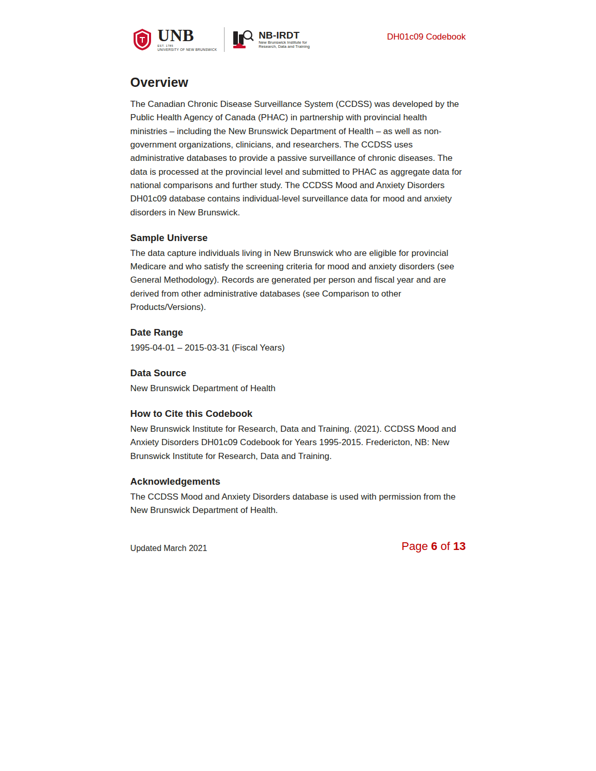UNB EST. 1785 University of New Brunswick
NB-IRDT New Brunswick Institute for Research, Data and Training
DH01c09 Codebook
Overview
The Canadian Chronic Disease Surveillance System (CCDSS) was developed by the Public Health Agency of Canada (PHAC) in partnership with provincial health ministries – including the New Brunswick Department of Health – as well as non-government organizations, clinicians, and researchers. The CCDSS uses administrative databases to provide a passive surveillance of chronic diseases. The data is processed at the provincial level and submitted to PHAC as aggregate data for national comparisons and further study. The CCDSS Mood and Anxiety Disorders DH01c09 database contains individual-level surveillance data for mood and anxiety disorders in New Brunswick.
Sample Universe
The data capture individuals living in New Brunswick who are eligible for provincial Medicare and who satisfy the screening criteria for mood and anxiety disorders (see General Methodology). Records are generated per person and fiscal year and are derived from other administrative databases (see Comparison to other Products/Versions).
Date Range
1995-04-01 – 2015-03-31 (Fiscal Years)
Data Source
New Brunswick Department of Health
How to Cite this Codebook
New Brunswick Institute for Research, Data and Training. (2021). CCDSS Mood and Anxiety Disorders DH01c09 Codebook for Years 1995-2015. Fredericton, NB: New Brunswick Institute for Research, Data and Training.
Acknowledgements
The CCDSS Mood and Anxiety Disorders database is used with permission from the New Brunswick Department of Health.
Updated March 2021
Page 6 of 13